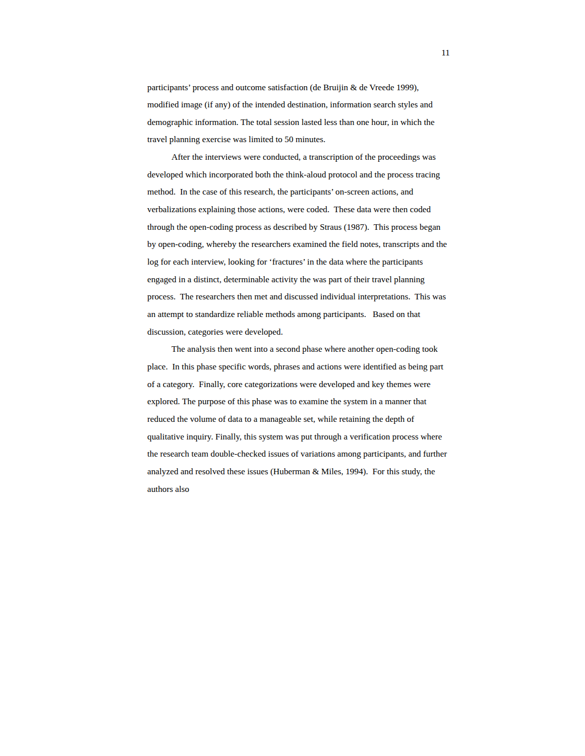11
participants’ process and outcome satisfaction (de Bruijin & de Vreede 1999), modified image (if any) of the intended destination, information search styles and demographic information. The total session lasted less than one hour, in which the travel planning exercise was limited to 50 minutes.
After the interviews were conducted, a transcription of the proceedings was developed which incorporated both the think-aloud protocol and the process tracing method. In the case of this research, the participants’ on-screen actions, and verbalizations explaining those actions, were coded. These data were then coded through the open-coding process as described by Straus (1987). This process began by open-coding, whereby the researchers examined the field notes, transcripts and the log for each interview, looking for ‘fractures’ in the data where the participants engaged in a distinct, determinable activity the was part of their travel planning process. The researchers then met and discussed individual interpretations. This was an attempt to standardize reliable methods among participants. Based on that discussion, categories were developed.
The analysis then went into a second phase where another open-coding took place. In this phase specific words, phrases and actions were identified as being part of a category. Finally, core categorizations were developed and key themes were explored. The purpose of this phase was to examine the system in a manner that reduced the volume of data to a manageable set, while retaining the depth of qualitative inquiry. Finally, this system was put through a verification process where the research team double-checked issues of variations among participants, and further analyzed and resolved these issues (Huberman & Miles, 1994). For this study, the authors also